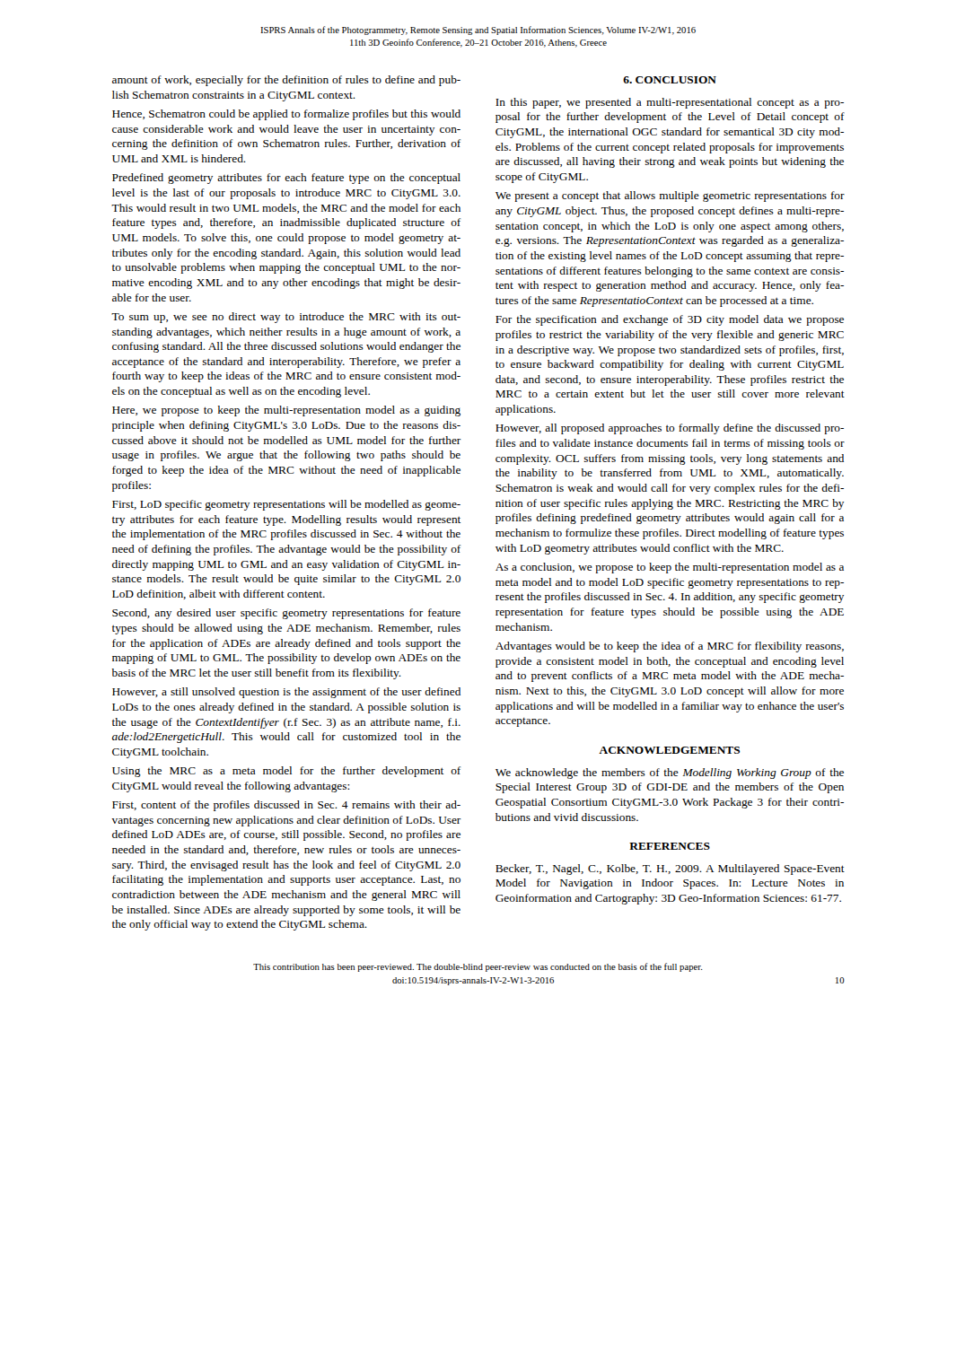ISPRS Annals of the Photogrammetry, Remote Sensing and Spatial Information Sciences, Volume IV-2/W1, 2016
11th 3D Geoinfo Conference, 20–21 October 2016, Athens, Greece
amount of work, especially for the definition of rules to define and publish Schematron constraints in a CityGML context.
Hence, Schematron could be applied to formalize profiles but this would cause considerable work and would leave the user in uncertainty concerning the definition of own Schematron rules. Further, derivation of UML and XML is hindered.
Predefined geometry attributes for each feature type on the conceptual level is the last of our proposals to introduce MRC to CityGML 3.0. This would result in two UML models, the MRC and the model for each feature types and, therefore, an inadmissible duplicated structure of UML models. To solve this, one could propose to model geometry attributes only for the encoding standard. Again, this solution would lead to unsolvable problems when mapping the conceptual UML to the normative encoding XML and to any other encodings that might be desirable for the user.
To sum up, we see no direct way to introduce the MRC with its outstanding advantages, which neither results in a huge amount of work, a confusing standard. All the three discussed solutions would endanger the acceptance of the standard and interoperability. Therefore, we prefer a fourth way to keep the ideas of the MRC and to ensure consistent models on the conceptual as well as on the encoding level.
Here, we propose to keep the multi-representation model as a guiding principle when defining CityGML's 3.0 LoDs. Due to the reasons discussed above it should not be modelled as UML model for the further usage in profiles. We argue that the following two paths should be forged to keep the idea of the MRC without the need of inapplicable profiles:
First, LoD specific geometry representations will be modelled as geometry attributes for each feature type. Modelling results would represent the implementation of the MRC profiles discussed in Sec. 4 without the need of defining the profiles. The advantage would be the possibility of directly mapping UML to GML and an easy validation of CityGML instance models. The result would be quite similar to the CityGML 2.0 LoD definition, albeit with different content.
Second, any desired user specific geometry representations for feature types should be allowed using the ADE mechanism. Remember, rules for the application of ADEs are already defined and tools support the mapping of UML to GML. The possibility to develop own ADEs on the basis of the MRC let the user still benefit from its flexibility.
However, a still unsolved question is the assignment of the user defined LoDs to the ones already defined in the standard. A possible solution is the usage of the ContextIdentifyer (r.f Sec. 3) as an attribute name, f.i. ade:lod2EnergeticHull. This would call for customized tool in the CityGML toolchain.
Using the MRC as a meta model for the further development of CityGML would reveal the following advantages:
First, content of the profiles discussed in Sec. 4 remains with their advantages concerning new applications and clear definition of LoDs. User defined LoD ADEs are, of course, still possible. Second, no profiles are needed in the standard and, therefore, new rules or tools are unnecessary. Third, the envisaged result has the look and feel of CityGML 2.0 facilitating the implementation and supports user acceptance. Last, no contradiction between the ADE mechanism and the general MRC will be installed. Since ADEs are already supported by some tools, it will be the only official way to extend the CityGML schema.
6. Conclusion
In this paper, we presented a multi-representational concept as a proposal for the further development of the Level of Detail concept of CityGML, the international OGC standard for semantical 3D city models. Problems of the current concept related proposals for improvements are discussed, all having their strong and weak points but widening the scope of CityGML.
We present a concept that allows multiple geometric representations for any CityGML object. Thus, the proposed concept defines a multi-representation concept, in which the LoD is only one aspect among others, e.g. versions. The RepresentationContext was regarded as a generalization of the existing level names of the LoD concept assuming that representations of different features belonging to the same context are consistent with respect to generation method and accuracy. Hence, only features of the same RepresentatioContext can be processed at a time.
For the specification and exchange of 3D city model data we propose profiles to restrict the variability of the very flexible and generic MRC in a descriptive way. We propose two standardized sets of profiles, first, to ensure backward compatibility for dealing with current CityGML data, and second, to ensure interoperability. These profiles restrict the MRC to a certain extent but let the user still cover more relevant applications.
However, all proposed approaches to formally define the discussed profiles and to validate instance documents fail in terms of missing tools or complexity. OCL suffers from missing tools, very long statements and the inability to be transferred from UML to XML, automatically. Schematron is weak and would call for very complex rules for the definition of user specific rules applying the MRC. Restricting the MRC by profiles defining predefined geometry attributes would again call for a mechanism to formulize these profiles. Direct modelling of feature types with LoD geometry attributes would conflict with the MRC.
As a conclusion, we propose to keep the multi-representation model as a meta model and to model LoD specific geometry representations to represent the profiles discussed in Sec. 4. In addition, any specific geometry representation for feature types should be possible using the ADE mechanism.
Advantages would be to keep the idea of a MRC for flexibility reasons, provide a consistent model in both, the conceptual and encoding level and to prevent conflicts of a MRC meta model with the ADE mechanism. Next to this, the CityGML 3.0 LoD concept will allow for more applications and will be modelled in a familiar way to enhance the user's acceptance.
Acknowledgements
We acknowledge the members of the Modelling Working Group of the Special Interest Group 3D of GDI-DE and the members of the Open Geospatial Consortium CityGML-3.0 Work Package 3 for their contributions and vivid discussions.
References
Becker, T., Nagel, C., Kolbe, T. H., 2009. A Multilayered Space-Event Model for Navigation in Indoor Spaces. In: Lecture Notes in Geoinformation and Cartography: 3D Geo-Information Sciences: 61-77.
This contribution has been peer-reviewed. The double-blind peer-review was conducted on the basis of the full paper.
doi:10.5194/isprs-annals-IV-2-W1-3-2016 10